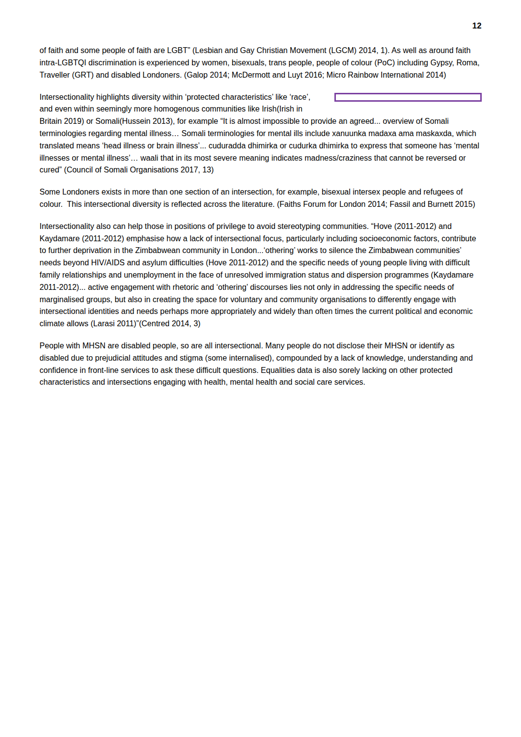12
of faith and some people of faith are LGBT” (Lesbian and Gay Christian Movement (LGCM) 2014, 1). As well as around faith intra-LGBTQI discrimination is experienced by women, bisexuals, trans people, people of colour (PoC) including Gypsy, Roma, Traveller (GRT) and disabled Londoners. (Galop 2014; McDermott and Luyt 2016; Micro Rainbow International 2014)
Intersectionality highlights diversity within ‘protected characteristics’ like ‘race’, and even within seemingly more homogenous communities like Irish(Irish in Britain 2019) or Somali(Hussein 2013), for example “It is almost impossible to provide an agreed... overview of Somali terminologies regarding mental illness… Somali terminologies for mental ills include xanuunka madaxa ama maskaxda, which translated means ‘head illness or brain illness’... cuduradda dhimirka or cudurka dhimirka to express that someone has ‘mental illnesses or mental illness’… waali that in its most severe meaning indicates madness/craziness that cannot be reversed or cured” (Council of Somali Organisations 2017, 13)
Some Londoners exists in more than one section of an intersection, for example, bisexual intersex people and refugees of colour. This intersectional diversity is reflected across the literature. (Faiths Forum for London 2014; Fassil and Burnett 2015)
Intersectionality also can help those in positions of privilege to avoid stereotyping communities. “Hove (2011-2012) and Kaydamare (2011-2012) emphasise how a lack of intersectional focus, particularly including socioeconomic factors, contribute to further deprivation in the Zimbabwean community in London...‘othering’ works to silence the Zimbabwean communities’ needs beyond HIV/AIDS and asylum difficulties (Hove 2011-2012) and the specific needs of young people living with difficult family relationships and unemployment in the face of unresolved immigration status and dispersion programmes (Kaydamare 2011-2012)... active engagement with rhetoric and ‘othering’ discourses lies not only in addressing the specific needs of marginalised groups, but also in creating the space for voluntary and community organisations to differently engage with intersectional identities and needs perhaps more appropriately and widely than often times the current political and economic climate allows (Larasi 2011)”(Centred 2014, 3)
People with MHSN are disabled people, so are all intersectional. Many people do not disclose their MHSN or identify as disabled due to prejudicial attitudes and stigma (some internalised), compounded by a lack of knowledge, understanding and confidence in front-line services to ask these difficult questions. Equalities data is also sorely lacking on other protected characteristics and intersections engaging with health, mental health and social care services.